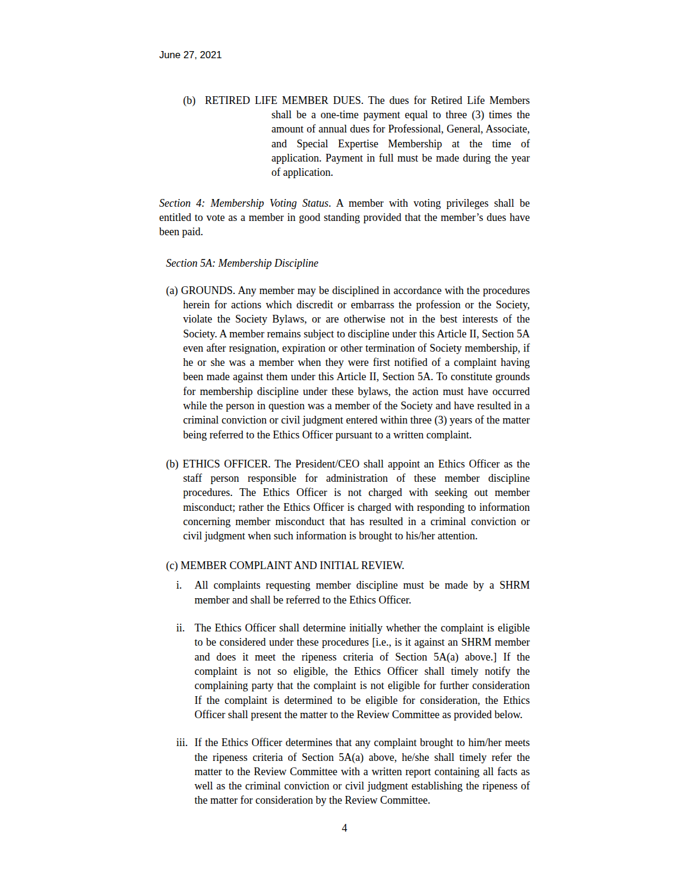June 27, 2021
(b) RETIRED LIFE MEMBER DUES. The dues for Retired Life Members shall be a one-time payment equal to three (3) times the amount of annual dues for Professional, General, Associate, and Special Expertise Membership at the time of application. Payment in full must be made during the year of application.
Section 4: Membership Voting Status. A member with voting privileges shall be entitled to vote as a member in good standing provided that the member’s dues have been paid.
Section 5A: Membership Discipline
(a) GROUNDS. Any member may be disciplined in accordance with the procedures herein for actions which discredit or embarrass the profession or the Society, violate the Society Bylaws, or are otherwise not in the best interests of the Society. A member remains subject to discipline under this Article II, Section 5A even after resignation, expiration or other termination of Society membership, if he or she was a member when they were first notified of a complaint having been made against them under this Article II, Section 5A. To constitute grounds for membership discipline under these bylaws, the action must have occurred while the person in question was a member of the Society and have resulted in a criminal conviction or civil judgment entered within three (3) years of the matter being referred to the Ethics Officer pursuant to a written complaint.
(b) ETHICS OFFICER. The President/CEO shall appoint an Ethics Officer as the staff person responsible for administration of these member discipline procedures. The Ethics Officer is not charged with seeking out member misconduct; rather the Ethics Officer is charged with responding to information concerning member misconduct that has resulted in a criminal conviction or civil judgment when such information is brought to his/her attention.
(c) MEMBER COMPLAINT AND INITIAL REVIEW.
i. All complaints requesting member discipline must be made by a SHRM member and shall be referred to the Ethics Officer.
ii. The Ethics Officer shall determine initially whether the complaint is eligible to be considered under these procedures [i.e., is it against an SHRM member and does it meet the ripeness criteria of Section 5A(a) above.] If the complaint is not so eligible, the Ethics Officer shall timely notify the complaining party that the complaint is not eligible for further consideration If the complaint is determined to be eligible for consideration, the Ethics Officer shall present the matter to the Review Committee as provided below.
iii. If the Ethics Officer determines that any complaint brought to him/her meets the ripeness criteria of Section 5A(a) above, he/she shall timely refer the matter to the Review Committee with a written report containing all facts as well as the criminal conviction or civil judgment establishing the ripeness of the matter for consideration by the Review Committee.
4